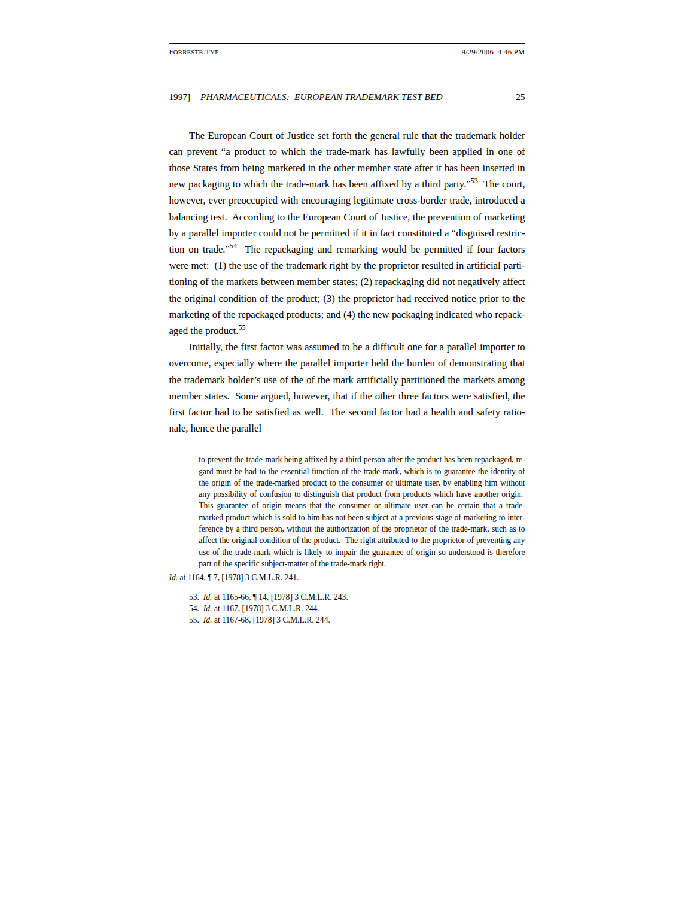FORRESTR.TYP 9/29/2006 4:46 PM
1997] PHARMACEUTICALS: EUROPEAN TRADEMARK TEST BED 25
The European Court of Justice set forth the general rule that the trademark holder can prevent “a product to which the trade-mark has lawfully been applied in one of those States from being marketed in the other member state after it has been inserted in new packaging to which the trade-mark has been affixed by a third party.”53 The court, however, ever preoccupied with encouraging legitimate cross-border trade, introduced a balancing test. According to the European Court of Justice, the prevention of marketing by a parallel importer could not be permitted if it in fact constituted a “disguised restriction on trade.”54 The repackaging and remarking would be permitted if four factors were met: (1) the use of the trademark right by the proprietor resulted in artificial partitioning of the markets between member states; (2) repackaging did not negatively affect the original condition of the product; (3) the proprietor had received notice prior to the marketing of the repackaged products; and (4) the new packaging indicated who repackaged the product.55
Initially, the first factor was assumed to be a difficult one for a parallel importer to overcome, especially where the parallel importer held the burden of demonstrating that the trademark holder’s use of the of the mark artificially partitioned the markets among member states. Some argued, however, that if the other three factors were satisfied, the first factor had to be satisfied as well. The second factor had a health and safety rationale, hence the parallel
to prevent the trade-mark being affixed by a third person after the product has been repackaged, regard must be had to the essential function of the trade-mark, which is to guarantee the identity of the origin of the trade-marked product to the consumer or ultimate user, by enabling him without any possibility of confusion to distinguish that product from products which have another origin. This guarantee of origin means that the consumer or ultimate user can be certain that a trade-marked product which is sold to him has not been subject at a previous stage of marketing to interference by a third person, without the authorization of the proprietor of the trade-mark, such as to affect the original condition of the product. The right attributed to the proprietor of preventing any use of the trade-mark which is likely to impair the guarantee of origin so understood is therefore part of the specific subject-matter of the trade-mark right.
Id. at 1164, ¶ 7, [1978] 3 C.M.L.R. 241.
53. Id. at 1165-66, ¶ 14, [1978] 3 C.M.L.R. 243.
54. Id. at 1167, [1978] 3 C.M.L.R. 244.
55. Id. at 1167-68, [1978] 3 C.M.L.R. 244.